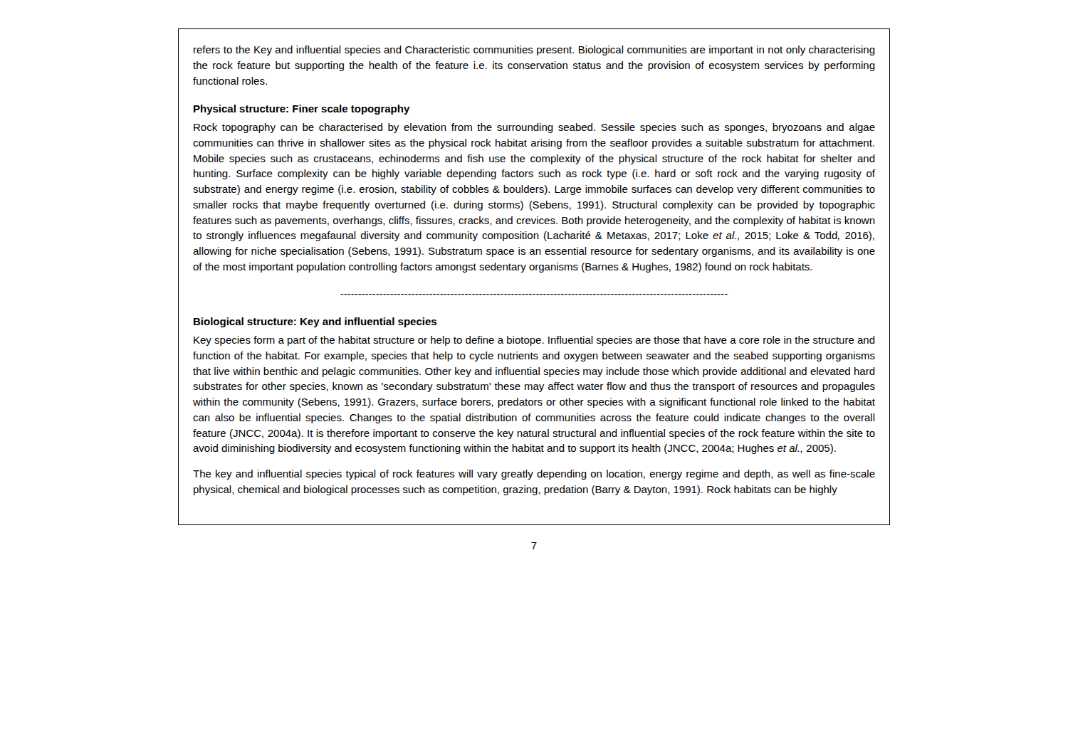refers to the Key and influential species and Characteristic communities present. Biological communities are important in not only characterising the rock feature but supporting the health of the feature i.e. its conservation status and the provision of ecosystem services by performing functional roles.
Physical structure: Finer scale topography
Rock topography can be characterised by elevation from the surrounding seabed. Sessile species such as sponges, bryozoans and algae communities can thrive in shallower sites as the physical rock habitat arising from the seafloor provides a suitable substratum for attachment. Mobile species such as crustaceans, echinoderms and fish use the complexity of the physical structure of the rock habitat for shelter and hunting. Surface complexity can be highly variable depending factors such as rock type (i.e. hard or soft rock and the varying rugosity of substrate) and energy regime (i.e. erosion, stability of cobbles & boulders). Large immobile surfaces can develop very different communities to smaller rocks that maybe frequently overturned (i.e. during storms) (Sebens, 1991). Structural complexity can be provided by topographic features such as pavements, overhangs, cliffs, fissures, cracks, and crevices. Both provide heterogeneity, and the complexity of habitat is known to strongly influences megafaunal diversity and community composition (Lacharité & Metaxas, 2017; Loke et al., 2015; Loke & Todd, 2016), allowing for niche specialisation (Sebens, 1991). Substratum space is an essential resource for sedentary organisms, and its availability is one of the most important population controlling factors amongst sedentary organisms (Barnes & Hughes, 1982) found on rock habitats.
-------------------------------------------------------------------------------------------------------------
Biological structure: Key and influential species
Key species form a part of the habitat structure or help to define a biotope. Influential species are those that have a core role in the structure and function of the habitat. For example, species that help to cycle nutrients and oxygen between seawater and the seabed supporting organisms that live within benthic and pelagic communities. Other key and influential species may include those which provide additional and elevated hard substrates for other species, known as 'secondary substratum' these may affect water flow and thus the transport of resources and propagules within the community (Sebens, 1991). Grazers, surface borers, predators or other species with a significant functional role linked to the habitat can also be influential species. Changes to the spatial distribution of communities across the feature could indicate changes to the overall feature (JNCC, 2004a). It is therefore important to conserve the key natural structural and influential species of the rock feature within the site to avoid diminishing biodiversity and ecosystem functioning within the habitat and to support its health (JNCC, 2004a; Hughes et al., 2005).
The key and influential species typical of rock features will vary greatly depending on location, energy regime and depth, as well as fine-scale physical, chemical and biological processes such as competition, grazing, predation (Barry & Dayton, 1991). Rock habitats can be highly
7